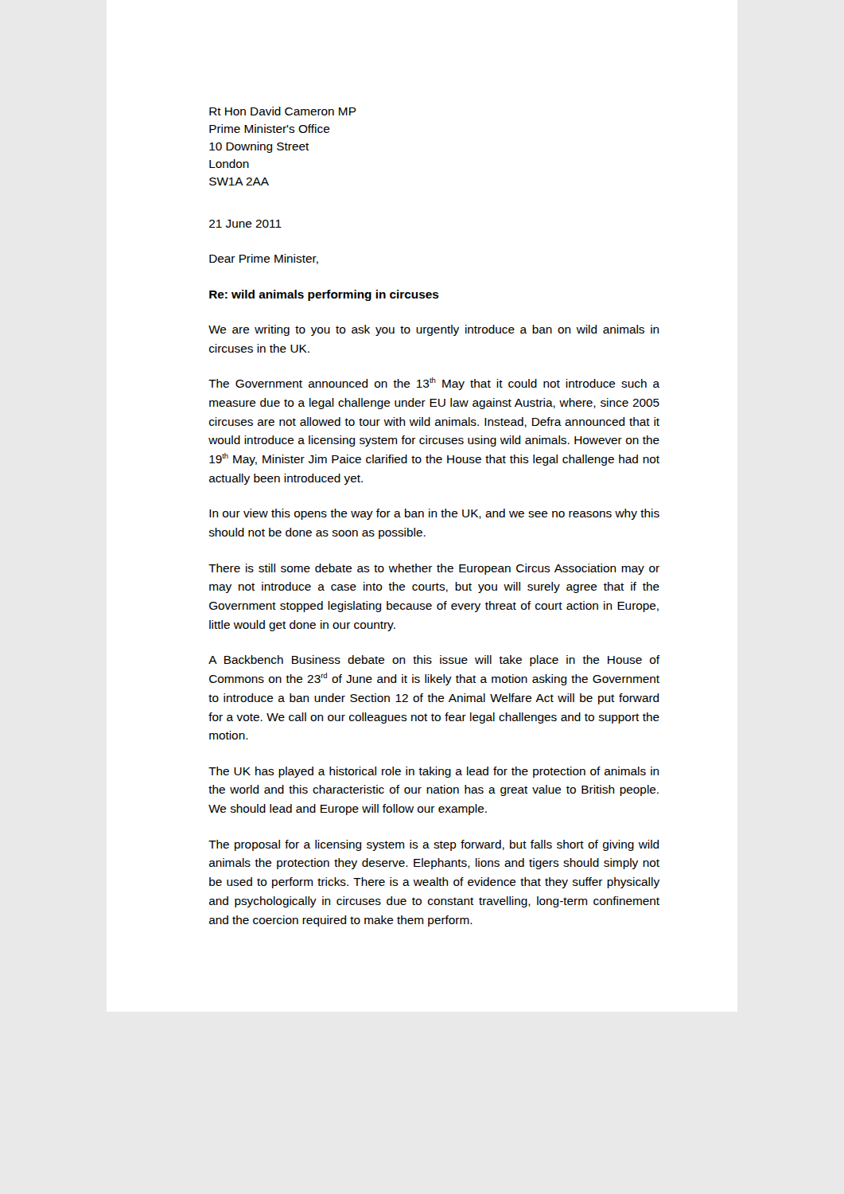Rt Hon David Cameron MP
Prime Minister's Office
10 Downing Street
London
SW1A 2AA
21 June 2011
Dear Prime Minister,
Re: wild animals performing in circuses
We are writing to you to ask you to urgently introduce a ban on wild animals in circuses in the UK.
The Government announced on the 13th May that it could not introduce such a measure due to a legal challenge under EU law against Austria, where, since 2005 circuses are not allowed to tour with wild animals. Instead, Defra announced that it would introduce a licensing system for circuses using wild animals. However on the 19th May, Minister Jim Paice clarified to the House that this legal challenge had not actually been introduced yet.
In our view this opens the way for a ban in the UK, and we see no reasons why this should not be done as soon as possible.
There is still some debate as to whether the European Circus Association may or may not introduce a case into the courts, but you will surely agree that if the Government stopped legislating because of every threat of court action in Europe, little would get done in our country.
A Backbench Business debate on this issue will take place in the House of Commons on the 23rd of June and it is likely that a motion asking the Government to introduce a ban under Section 12 of the Animal Welfare Act will be put forward for a vote. We call on our colleagues not to fear legal challenges and to support the motion.
The UK has played a historical role in taking a lead for the protection of animals in the world and this characteristic of our nation has a great value to British people. We should lead and Europe will follow our example.
The proposal for a licensing system is a step forward, but falls short of giving wild animals the protection they deserve. Elephants, lions and tigers should simply not be used to perform tricks. There is a wealth of evidence that they suffer physically and psychologically in circuses due to constant travelling, long-term confinement and the coercion required to make them perform.